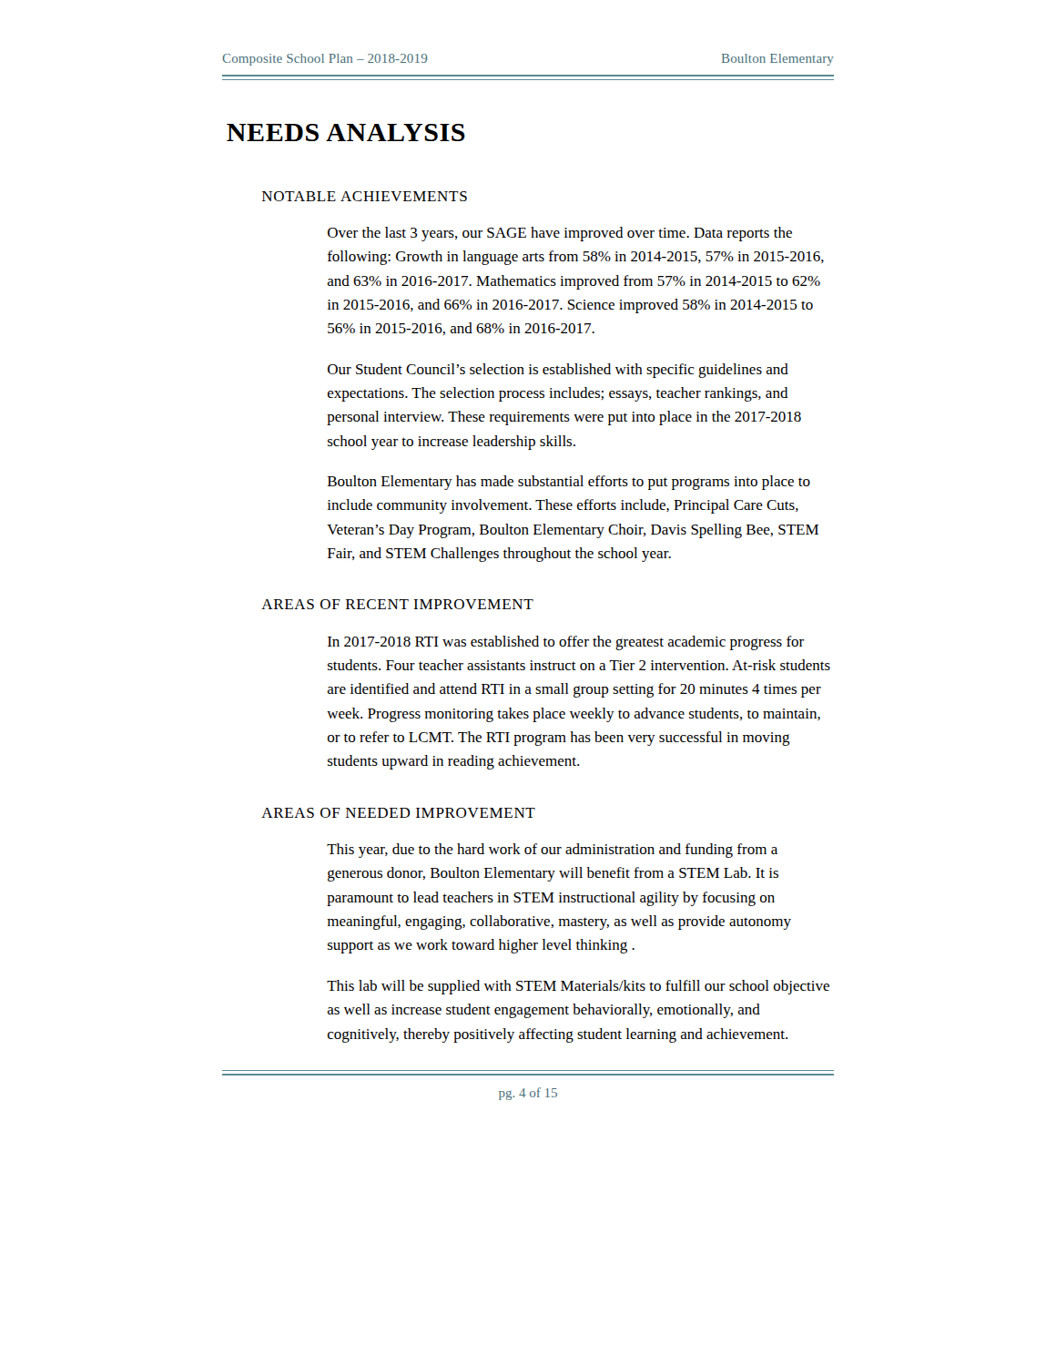Composite School Plan – 2018-2019
Boulton Elementary
NEEDS ANALYSIS
NOTABLE ACHIEVEMENTS
Over the last 3 years, our SAGE have improved over time. Data reports the following: Growth in language arts from 58% in 2014-2015, 57% in 2015-2016, and 63% in 2016-2017. Mathematics improved from 57% in 2014-2015 to 62% in 2015-2016, and 66% in 2016-2017. Science improved 58% in 2014-2015 to 56% in 2015-2016, and 68% in 2016-2017.
Our Student Council’s selection is established with specific guidelines and expectations. The selection process includes; essays, teacher rankings, and personal interview. These requirements were put into place in the 2017-2018 school year to increase leadership skills.
Boulton Elementary has made substantial efforts to put programs into place to include community involvement. These efforts include, Principal Care Cuts, Veteran’s Day Program, Boulton Elementary Choir, Davis Spelling Bee, STEM Fair, and STEM Challenges throughout the school year.
AREAS OF RECENT IMPROVEMENT
In 2017-2018 RTI was established to offer the greatest academic progress for students. Four teacher assistants instruct on a Tier 2 intervention. At-risk students are identified and attend RTI in a small group setting for 20 minutes 4 times per week. Progress monitoring takes place weekly to advance students, to maintain, or to refer to LCMT. The RTI program has been very successful in moving students upward in reading achievement.
AREAS OF NEEDED IMPROVEMENT
This year, due to the hard work of our administration and funding from a generous donor, Boulton Elementary will benefit from a STEM Lab. It is paramount to lead teachers in STEM instructional agility by focusing on meaningful, engaging, collaborative, mastery, as well as provide autonomy support as we work toward higher level thinking .
This lab will be supplied with STEM Materials/kits to fulfill our school objective as well as increase student engagement behaviorally, emotionally, and cognitively, thereby positively affecting student learning and achievement.
pg. 4 of 15